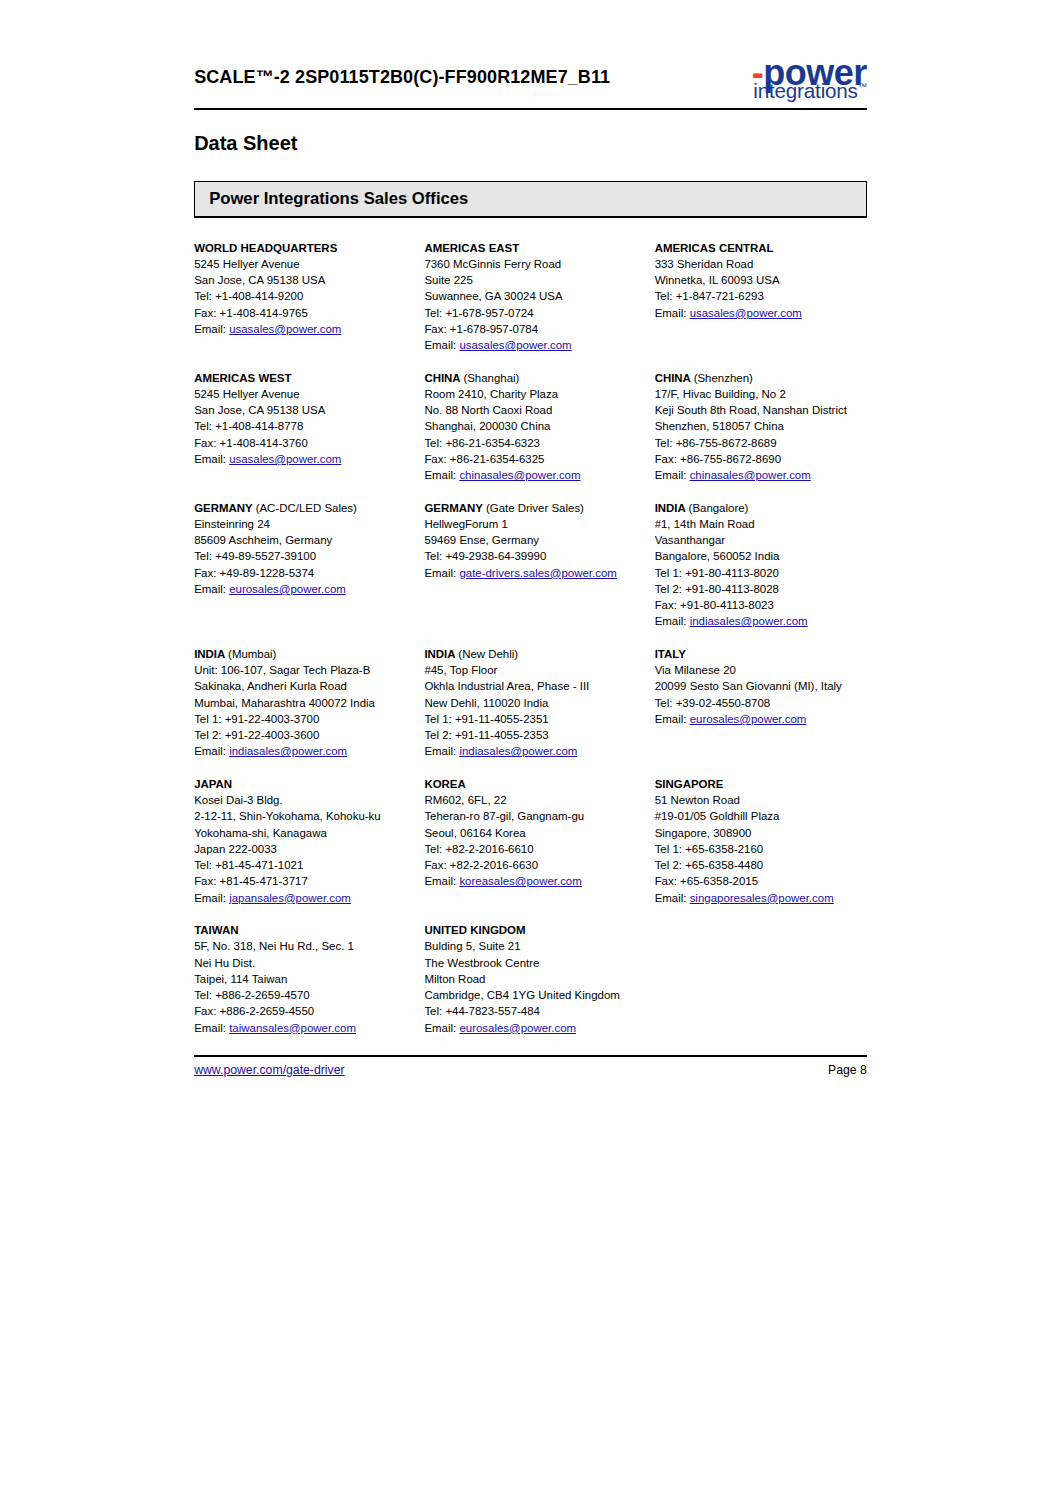SCALE™-2 2SP0115T2B0(C)-FF900R12ME7_B11
-power
integrations™
Data Sheet
Power Integrations Sales Offices
WORLD HEADQUARTERS
5245 Hellyer Avenue
San Jose, CA 95138 USA
Tel: +1-408-414-9200
Fax: +1-408-414-9765
Email: usasales@power.com
AMERICAS EAST
7360 McGinnis Ferry Road
Suite 225
Suwannee, GA 30024 USA
Tel: +1-678-957-0724
Fax: +1-678-957-0784
Email: usasales@power.com
AMERICAS CENTRAL
333 Sheridan Road
Winnetka, IL 60093 USA
Tel: +1-847-721-6293
Email: usasales@power.com
AMERICAS WEST
5245 Hellyer Avenue
San Jose, CA 95138 USA
Tel: +1-408-414-8778
Fax: +1-408-414-3760
Email: usasales@power.com
CHINA (Shanghai)
Room 2410, Charity Plaza
No. 88 North Caoxi Road
Shanghai, 200030 China
Tel: +86-21-6354-6323
Fax: +86-21-6354-6325
Email: chinasales@power.com
CHINA (Shenzhen)
17/F, Hivac Building, No 2
Keji South 8th Road, Nanshan District
Shenzhen, 518057 China
Tel: +86-755-8672-8689
Fax: +86-755-8672-8690
Email: chinasales@power.com
GERMANY (AC-DC/LED Sales)
Einsteinring 24
85609 Aschheim, Germany
Tel: +49-89-5527-39100
Fax: +49-89-1228-5374
Email: eurosales@power.com
GERMANY (Gate Driver Sales)
HellwegForum 1
59469 Ense, Germany
Tel: +49-2938-64-39990
Email: gate-drivers.sales@power.com
INDIA (Bangalore)
#1, 14th Main Road
Vasanthangar
Bangalore, 560052 India
Tel 1: +91-80-4113-8020
Tel 2: +91-80-4113-8028
Fax: +91-80-4113-8023
Email: indiasales@power.com
INDIA (Mumbai)
Unit: 106-107, Sagar Tech Plaza-B
Sakinaka, Andheri Kurla Road
Mumbai, Maharashtra 400072 India
Tel 1: +91-22-4003-3700
Tel 2: +91-22-4003-3600
Email: indiasales@power.com
INDIA (New Dehli)
#45, Top Floor
Okhla Industrial Area, Phase - III
New Dehli, 110020 India
Tel 1: +91-11-4055-2351
Tel 2: +91-11-4055-2353
Email: indiasales@power.com
ITALY
Via Milanese 20
20099 Sesto San Giovanni (MI), Italy
Tel: +39-02-4550-8708
Email: eurosales@power.com
JAPAN
Kosei Dai-3 Bldg.
2-12-11, Shin-Yokohama, Kohoku-ku
Yokohama-shi, Kanagawa
Japan 222-0033
Tel: +81-45-471-1021
Fax: +81-45-471-3717
Email: japansales@power.com
KOREA
RM602, 6FL, 22
Teheran-ro 87-gil, Gangnam-gu
Seoul, 06164 Korea
Tel: +82-2-2016-6610
Fax: +82-2-2016-6630
Email: koreasales@power.com
SINGAPORE
51 Newton Road
#19-01/05 Goldhill Plaza
Singapore, 308900
Tel 1: +65-6358-2160
Tel 2: +65-6358-4480
Fax: +65-6358-2015
Email: singaporesales@power.com
TAIWAN
5F, No. 318, Nei Hu Rd., Sec. 1
Nei Hu Dist.
Taipei, 114 Taiwan
Tel: +886-2-2659-4570
Fax: +886-2-2659-4550
Email: taiwansales@power.com
UNITED KINGDOM
Bulding 5, Suite 21
The Westbrook Centre
Milton Road
Cambridge, CB4 1YG United Kingdom
Tel: +44-7823-557-484
Email: eurosales@power.com
www.power.com/gate-driver
Page 8